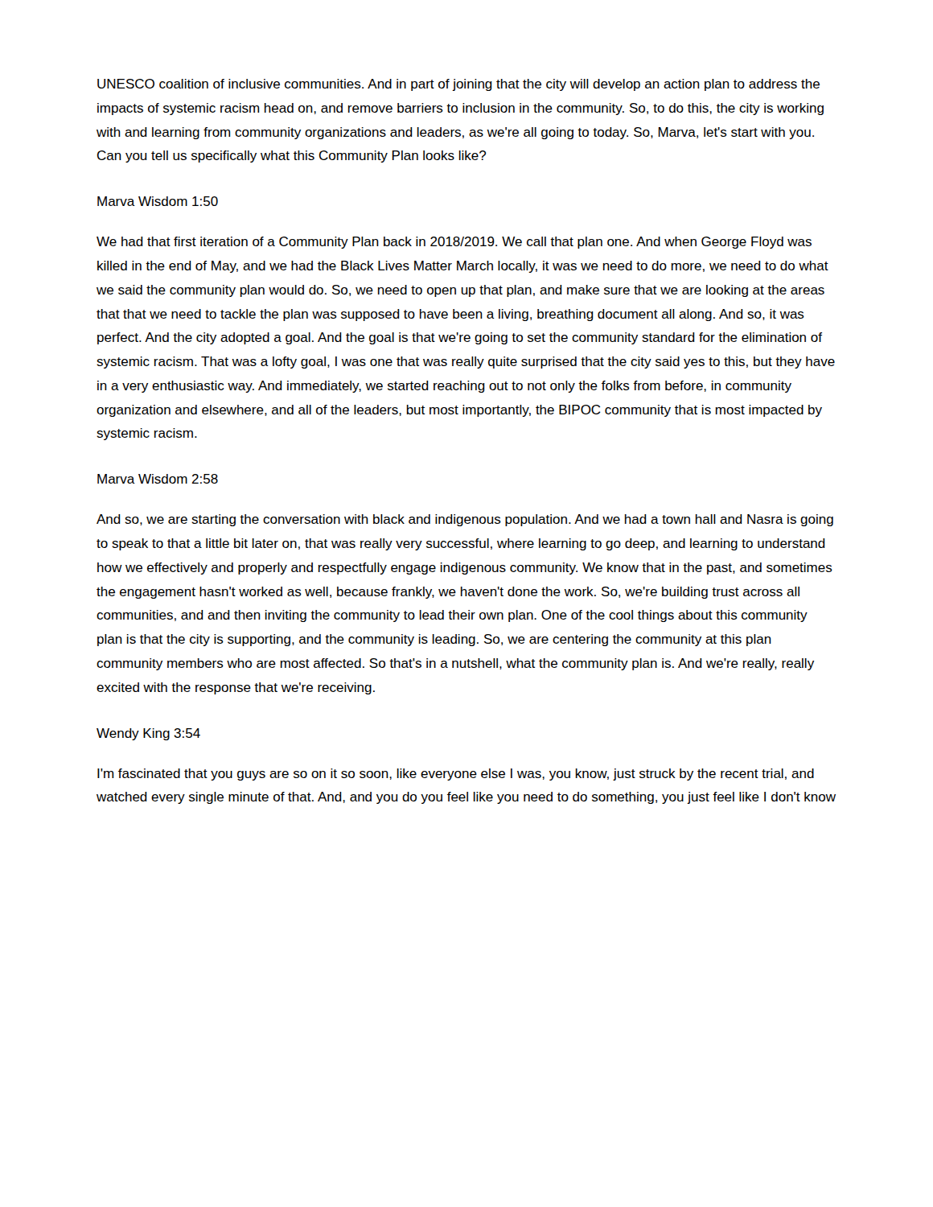UNESCO coalition of inclusive communities. And in part of joining that the city will develop an action plan to address the impacts of systemic racism head on, and remove barriers to inclusion in the community. So, to do this, the city is working with and learning from community organizations and leaders, as we're all going to today. So, Marva, let's start with you. Can you tell us specifically what this Community Plan looks like?
Marva Wisdom 1:50
We had that first iteration of a Community Plan back in 2018/2019. We call that plan one. And when George Floyd was killed in the end of May, and we had the Black Lives Matter March locally, it was we need to do more, we need to do what we said the community plan would do. So, we need to open up that plan, and make sure that we are looking at the areas that that we need to tackle the plan was supposed to have been a living, breathing document all along. And so, it was perfect. And the city adopted a goal. And the goal is that we're going to set the community standard for the elimination of systemic racism. That was a lofty goal, I was one that was really quite surprised that the city said yes to this, but they have in a very enthusiastic way. And immediately, we started reaching out to not only the folks from before, in community organization and elsewhere, and all of the leaders, but most importantly, the BIPOC community that is most impacted by systemic racism.
Marva Wisdom 2:58
And so, we are starting the conversation with black and indigenous population. And we had a town hall and Nasra is going to speak to that a little bit later on, that was really very successful, where learning to go deep, and learning to understand how we effectively and properly and respectfully engage indigenous community. We know that in the past, and sometimes the engagement hasn't worked as well, because frankly, we haven't done the work. So, we're building trust across all communities, and and then inviting the community to lead their own plan. One of the cool things about this community plan is that the city is supporting, and the community is leading. So, we are centering the community at this plan community members who are most affected. So that's in a nutshell, what the community plan is. And we're really, really excited with the response that we're receiving.
Wendy King 3:54
I'm fascinated that you guys are so on it so soon, like everyone else I was, you know, just struck by the recent trial, and watched every single minute of that. And, and you do you feel like you need to do something, you just feel like I don't know